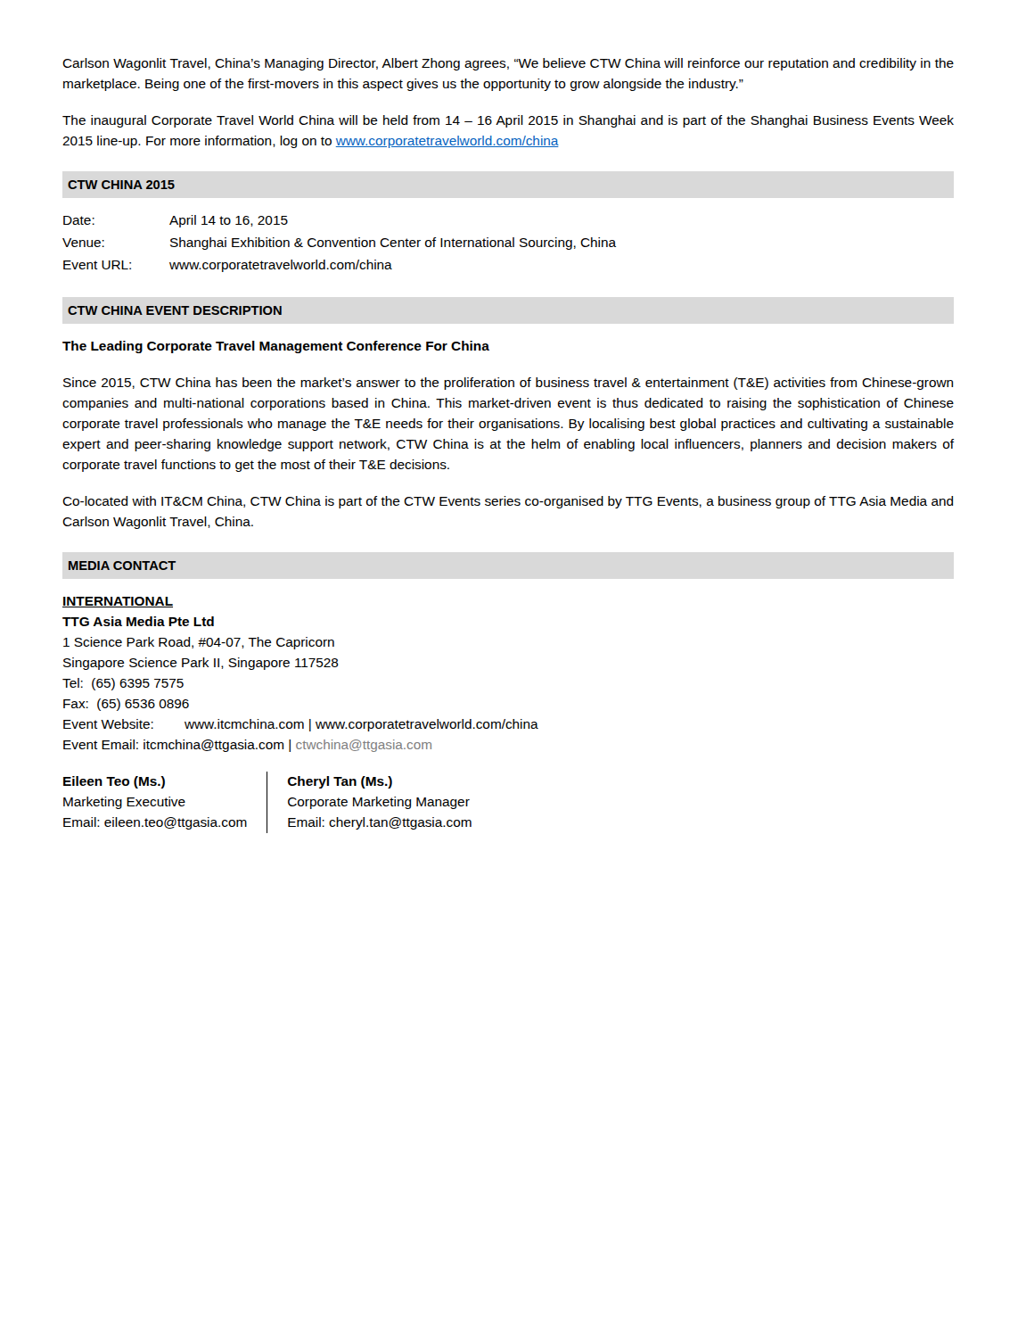Carlson Wagonlit Travel, China’s Managing Director, Albert Zhong agrees, “We believe CTW China will reinforce our reputation and credibility in the marketplace. Being one of the first-movers in this aspect gives us the opportunity to grow alongside the industry.”
The inaugural Corporate Travel World China will be held from 14 – 16 April 2015 in Shanghai and is part of the Shanghai Business Events Week 2015 line-up. For more information, log on to www.corporatetravelworld.com/china
CTW CHINA 2015
| Date: | April 14 to 16, 2015 |
| Venue: | Shanghai Exhibition & Convention Center of International Sourcing, China |
| Event URL: | www.corporatetravelworld.com/china |
CTW CHINA EVENT DESCRIPTION
The Leading Corporate Travel Management Conference For China
Since 2015, CTW China has been the market’s answer to the proliferation of business travel & entertainment (T&E) activities from Chinese-grown companies and multi-national corporations based in China. This market-driven event is thus dedicated to raising the sophistication of Chinese corporate travel professionals who manage the T&E needs for their organisations. By localising best global practices and cultivating a sustainable expert and peer-sharing knowledge support network, CTW China is at the helm of enabling local influencers, planners and decision makers of corporate travel functions to get the most of their T&E decisions.
Co-located with IT&CM China, CTW China is part of the CTW Events series co-organised by TTG Events, a business group of TTG Asia Media and Carlson Wagonlit Travel, China.
MEDIA CONTACT
INTERNATIONAL
TTG Asia Media Pte Ltd
1 Science Park Road, #04-07, The Capricorn
Singapore Science Park II, Singapore 117528
Tel: (65) 6395 7575
Fax: (65) 6536 0896
Event Website: www.itcmchina.com | www.corporatetravelworld.com/china
Event Email: itcmchina@ttgasia.com | ctwchina@ttgasia.com
| Eileen Teo (Ms.) Marketing Executive Email: eileen.teo@ttgasia.com | Cheryl Tan (Ms.) Corporate Marketing Manager Email: cheryl.tan@ttgasia.com |